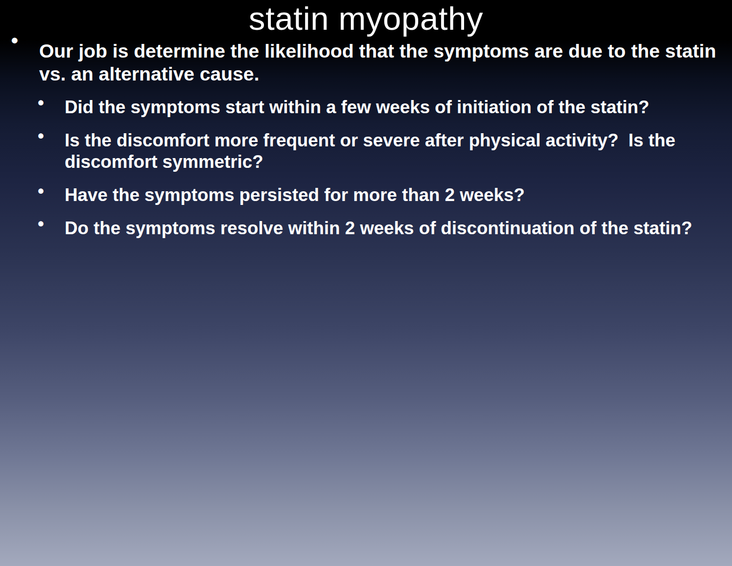statin myopathy
Our job is determine the likelihood that the symptoms are due to the statin vs. an alternative cause.
Did the symptoms start within a few weeks of initiation of the statin?
Is the discomfort more frequent or severe after physical activity? Is the discomfort symmetric?
Have the symptoms persisted for more than 2 weeks?
Do the symptoms resolve within 2 weeks of discontinuation of the statin?